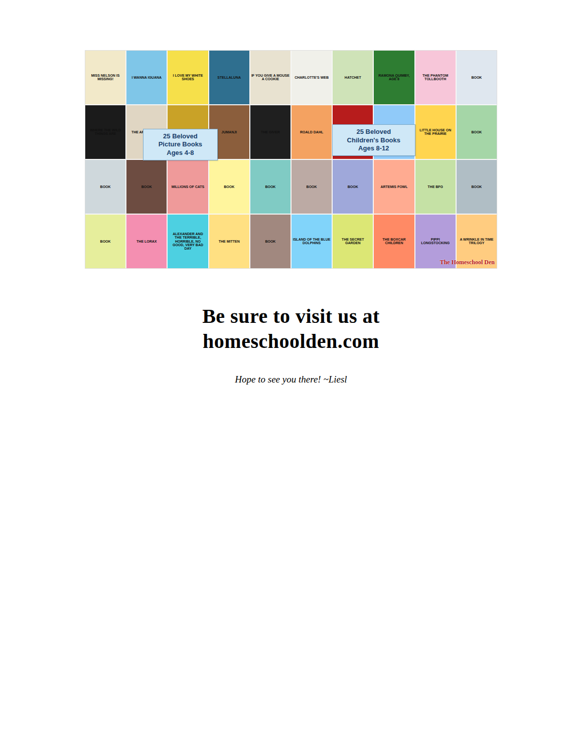MISS NELSON IS MISSING!
I WANNA IGUANA
I LOVE MY WHITE SHOES
STELLALUNA
IF YOU GIVE A MOUSE A COOKIE
CHARLOTTE'S WEB
HATCHET
RAMONA QUIMBY, AGE 8
THE PHANTOM TOLLBOOTH
BOOK
WHERE THE WILD THINGS ARE
THE ART LESSON
THE MAGIC PEBBLE
JUMANJI
THE GIVER
ROALD DAHL
NARNIA
SHILOH
LITTLE HOUSE ON THE PRAIRIE
BOOK
BOOK
BOOK
MILLIONS OF CATS
BOOK
BOOK
BOOK
BOOK
ARTEMIS FOWL
THE BFG
BOOK
BOOK
THE LORAX
ALEXANDER AND THE TERRIBLE, HORRIBLE, NO GOOD, VERY BAD DAY
THE MITTEN
BOOK
ISLAND OF THE BLUE DOLPHINS
THE SECRET GARDEN
THE BOXCAR CHILDREN
PIPPI LONGSTOCKING
A WRINKLE IN TIME TRILOGY
25 Beloved
Picture Books
Ages 4-8
25 Beloved
Children's Books
Ages 8-12
The Homeschool Den
Be sure to visit us at homeschoolden.com
Hope to see you there! ~Liesl